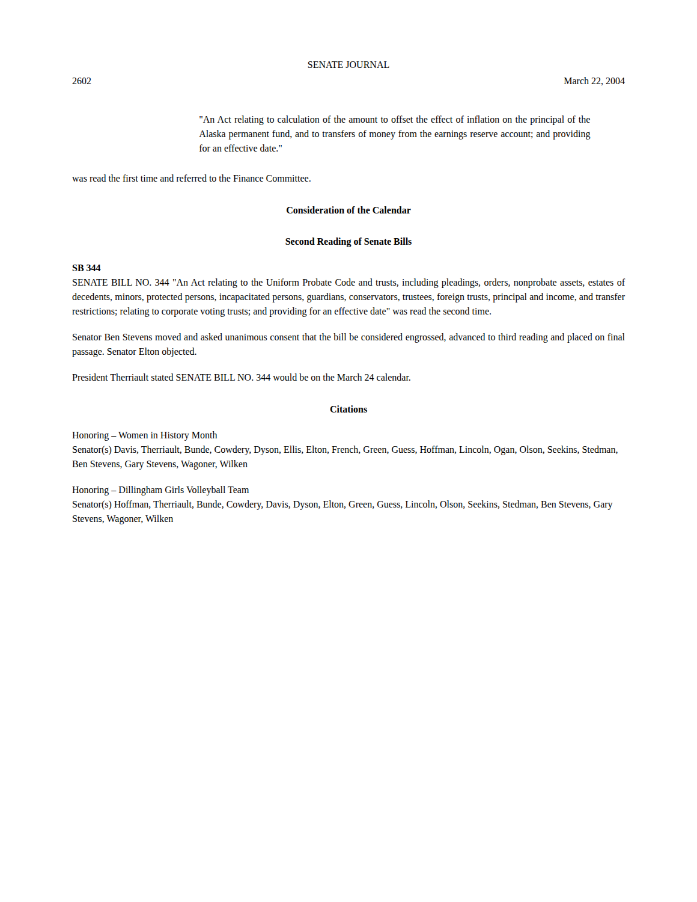SENATE JOURNAL
2602 March 22, 2004
"An Act relating to calculation of the amount to offset the effect of inflation on the principal of the Alaska permanent fund, and to transfers of money from the earnings reserve account; and providing for an effective date."
was read the first time and referred to the Finance Committee.
Consideration of the Calendar
Second Reading of Senate Bills
SB 344
SENATE BILL NO. 344 "An Act relating to the Uniform Probate Code and trusts, including pleadings, orders, nonprobate assets, estates of decedents, minors, protected persons, incapacitated persons, guardians, conservators, trustees, foreign trusts, principal and income, and transfer restrictions; relating to corporate voting trusts; and providing for an effective date" was read the second time.
Senator Ben Stevens moved and asked unanimous consent that the bill be considered engrossed, advanced to third reading and placed on final passage. Senator Elton objected.
President Therriault stated SENATE BILL NO. 344 would be on the March 24 calendar.
Citations
Honoring – Women in History Month
Senator(s) Davis, Therriault, Bunde, Cowdery, Dyson, Ellis, Elton, French, Green, Guess, Hoffman, Lincoln, Ogan, Olson, Seekins, Stedman, Ben Stevens, Gary Stevens, Wagoner, Wilken
Honoring – Dillingham Girls Volleyball Team
Senator(s) Hoffman, Therriault, Bunde, Cowdery, Davis, Dyson, Elton, Green, Guess, Lincoln, Olson, Seekins, Stedman, Ben Stevens, Gary Stevens, Wagoner, Wilken